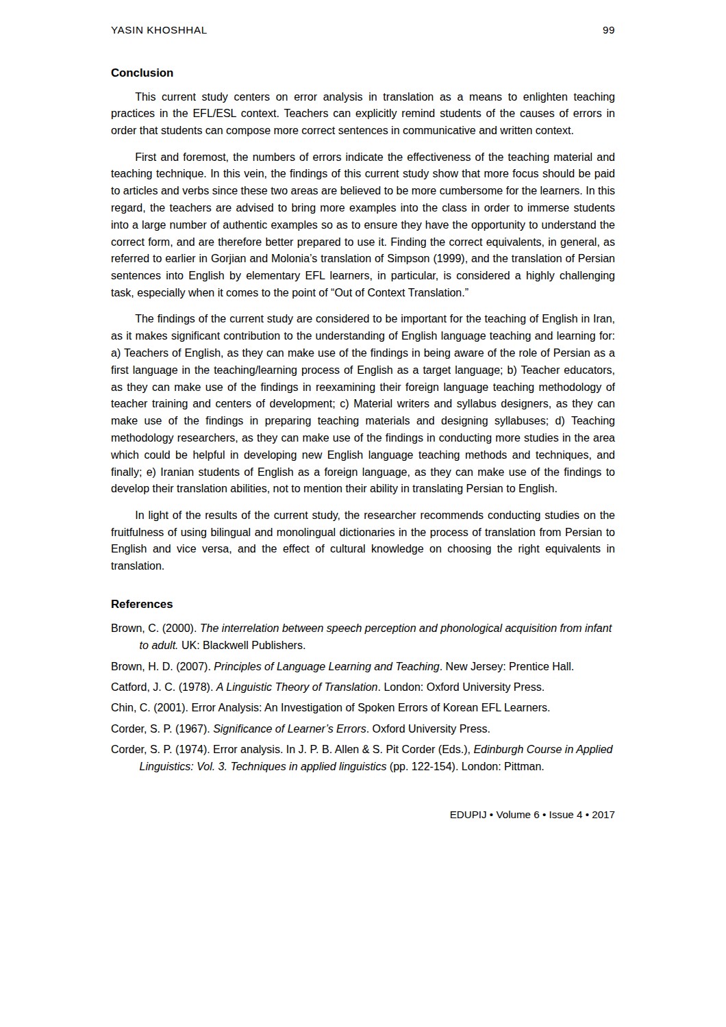Yasin Khoshhal 99
Conclusion
This current study centers on error analysis in translation as a means to enlighten teaching practices in the EFL/ESL context. Teachers can explicitly remind students of the causes of errors in order that students can compose more correct sentences in communicative and written context.
First and foremost, the numbers of errors indicate the effectiveness of the teaching material and teaching technique. In this vein, the findings of this current study show that more focus should be paid to articles and verbs since these two areas are believed to be more cumbersome for the learners. In this regard, the teachers are advised to bring more examples into the class in order to immerse students into a large number of authentic examples so as to ensure they have the opportunity to understand the correct form, and are therefore better prepared to use it. Finding the correct equivalents, in general, as referred to earlier in Gorjian and Molonia’s translation of Simpson (1999), and the translation of Persian sentences into English by elementary EFL learners, in particular, is considered a highly challenging task, especially when it comes to the point of “Out of Context Translation.”
The findings of the current study are considered to be important for the teaching of English in Iran, as it makes significant contribution to the understanding of English language teaching and learning for: a) Teachers of English, as they can make use of the findings in being aware of the role of Persian as a first language in the teaching/learning process of English as a target language; b) Teacher educators, as they can make use of the findings in reexamining their foreign language teaching methodology of teacher training and centers of development; c) Material writers and syllabus designers, as they can make use of the findings in preparing teaching materials and designing syllabuses; d) Teaching methodology researchers, as they can make use of the findings in conducting more studies in the area which could be helpful in developing new English language teaching methods and techniques, and finally; e) Iranian students of English as a foreign language, as they can make use of the findings to develop their translation abilities, not to mention their ability in translating Persian to English.
In light of the results of the current study, the researcher recommends conducting studies on the fruitfulness of using bilingual and monolingual dictionaries in the process of translation from Persian to English and vice versa, and the effect of cultural knowledge on choosing the right equivalents in translation.
References
Brown, C. (2000). The interrelation between speech perception and phonological acquisition from infant to adult. UK: Blackwell Publishers.
Brown, H. D. (2007). Principles of Language Learning and Teaching. New Jersey: Prentice Hall.
Catford, J. C. (1978). A Linguistic Theory of Translation. London: Oxford University Press.
Chin, C. (2001). Error Analysis: An Investigation of Spoken Errors of Korean EFL Learners.
Corder, S. P. (1967). Significance of Learner’s Errors. Oxford University Press.
Corder, S. P. (1974). Error analysis. In J. P. B. Allen & S. Pit Corder (Eds.), Edinburgh Course in Applied Linguistics: Vol. 3. Techniques in applied linguistics (pp. 122-154). London: Pittman.
EDUPIJ • Volume 6 • Issue 4 • 2017